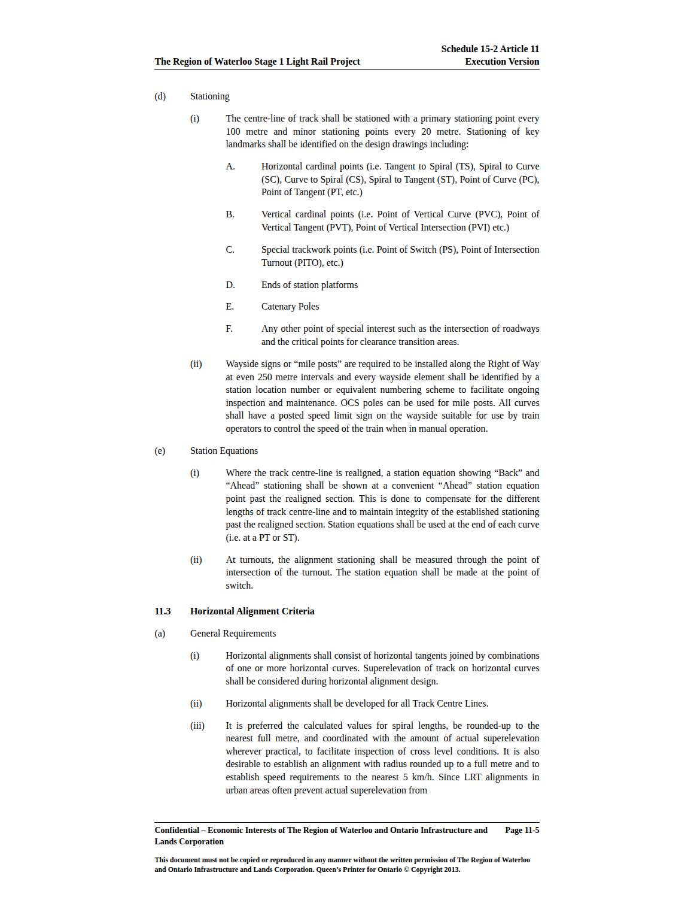The Region of Waterloo Stage 1 Light Rail Project
Schedule 15-2 Article 11
Execution Version
(d)
Stationing
(i)
The centre-line of track shall be stationed with a primary stationing point every 100 metre and minor stationing points every 20 metre. Stationing of key landmarks shall be identified on the design drawings including:
A.
Horizontal cardinal points (i.e. Tangent to Spiral (TS), Spiral to Curve (SC), Curve to Spiral (CS), Spiral to Tangent (ST), Point of Curve (PC), Point of Tangent (PT, etc.)
B.
Vertical cardinal points (i.e. Point of Vertical Curve (PVC), Point of Vertical Tangent (PVT), Point of Vertical Intersection (PVI) etc.)
C.
Special trackwork points (i.e. Point of Switch (PS), Point of Intersection Turnout (PITO), etc.)
D.
Ends of station platforms
E.
Catenary Poles
F.
Any other point of special interest such as the intersection of roadways and the critical points for clearance transition areas.
(ii)
Wayside signs or “mile posts” are required to be installed along the Right of Way at even 250 metre intervals and every wayside element shall be identified by a station location number or equivalent numbering scheme to facilitate ongoing inspection and maintenance. OCS poles can be used for mile posts. All curves shall have a posted speed limit sign on the wayside suitable for use by train operators to control the speed of the train when in manual operation.
(e)
Station Equations
(i)
Where the track centre-line is realigned, a station equation showing “Back” and “Ahead” stationing shall be shown at a convenient “Ahead” station equation point past the realigned section. This is done to compensate for the different lengths of track centre-line and to maintain integrity of the established stationing past the realigned section. Station equations shall be used at the end of each curve (i.e. at a PT or ST).
(ii)
At turnouts, the alignment stationing shall be measured through the point of intersection of the turnout. The station equation shall be made at the point of switch.
11.3
Horizontal Alignment Criteria
(a)
General Requirements
(i)
Horizontal alignments shall consist of horizontal tangents joined by combinations of one or more horizontal curves. Superelevation of track on horizontal curves shall be considered during horizontal alignment design.
(ii)
Horizontal alignments shall be developed for all Track Centre Lines.
(iii)
It is preferred the calculated values for spiral lengths, be rounded-up to the nearest full metre, and coordinated with the amount of actual superelevation wherever practical, to facilitate inspection of cross level conditions. It is also desirable to establish an alignment with radius rounded up to a full metre and to establish speed requirements to the nearest 5 km/h. Since LRT alignments in urban areas often prevent actual superelevation from
Confidential – Economic Interests of The Region of Waterloo and Ontario Infrastructure and Lands Corporation
Page 11-5
This document must not be copied or reproduced in any manner without the written permission of The Region of Waterloo and Ontario Infrastructure and Lands Corporation. Queen’s Printer for Ontario © Copyright 2013.